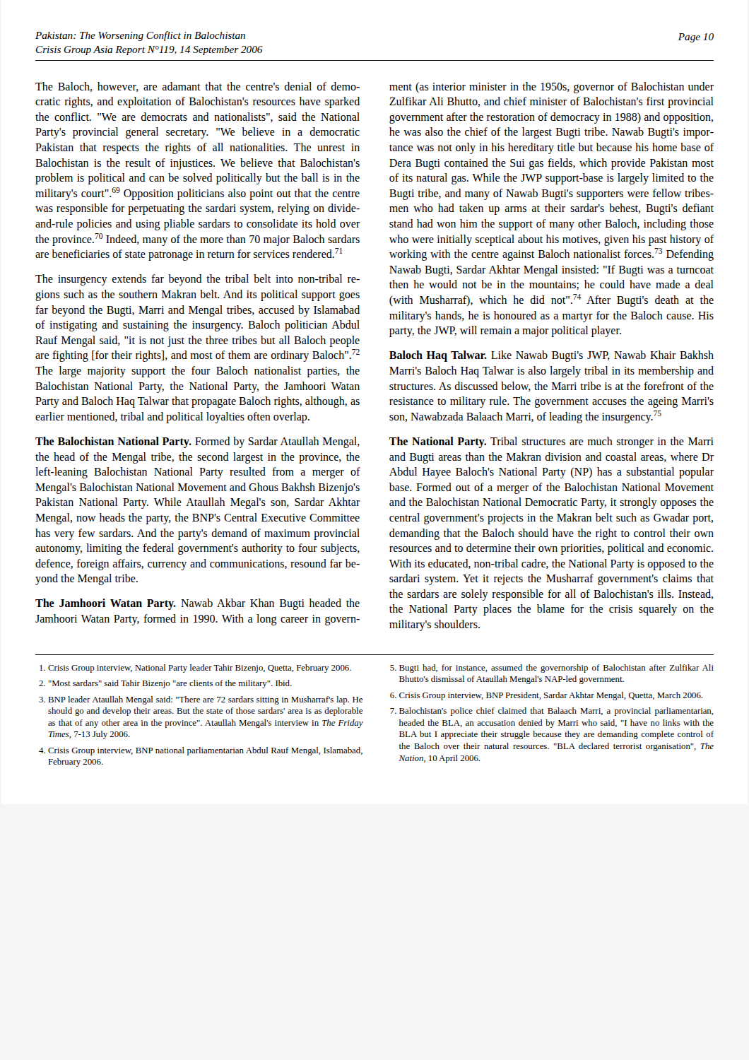Pakistan: The Worsening Conflict in Balochistan
Crisis Group Asia Report N°119, 14 September 2006
Page 10
The Baloch, however, are adamant that the centre's denial of democratic rights, and exploitation of Balochistan's resources have sparked the conflict. "We are democrats and nationalists", said the National Party's provincial general secretary. "We believe in a democratic Pakistan that respects the rights of all nationalities. The unrest in Balochistan is the result of injustices. We believe that Balochistan's problem is political and can be solved politically but the ball is in the military's court".69 Opposition politicians also point out that the centre was responsible for perpetuating the sardari system, relying on divide-and-rule policies and using pliable sardars to consolidate its hold over the province.70 Indeed, many of the more than 70 major Baloch sardars are beneficiaries of state patronage in return for services rendered.71
The insurgency extends far beyond the tribal belt into non-tribal regions such as the southern Makran belt. And its political support goes far beyond the Bugti, Marri and Mengal tribes, accused by Islamabad of instigating and sustaining the insurgency. Baloch politician Abdul Rauf Mengal said, "it is not just the three tribes but all Baloch people are fighting [for their rights], and most of them are ordinary Baloch".72 The large majority support the four Baloch nationalist parties, the Balochistan National Party, the National Party, the Jamhoori Watan Party and Baloch Haq Talwar that propagate Baloch rights, although, as earlier mentioned, tribal and political loyalties often overlap.
The Balochistan National Party. Formed by Sardar Ataullah Mengal, the head of the Mengal tribe, the second largest in the province, the left-leaning Balochistan National Party resulted from a merger of Mengal's Balochistan National Movement and Ghous Bakhsh Bizenjo's Pakistan National Party. While Ataullah Megal's son, Sardar Akhtar Mengal, now heads the party, the BNP's Central Executive Committee has very few sardars. And the party's demand of maximum provincial autonomy, limiting the federal government's authority to four subjects, defence, foreign affairs, currency and communications, resound far beyond the Mengal tribe.
The Jamhoori Watan Party. Nawab Akbar Khan Bugti headed the Jamhoori Watan Party, formed in 1990. With a long career in government (as interior minister in the 1950s, governor of Balochistan under Zulfikar Ali Bhutto, and chief minister of Balochistan's first provincial government after the restoration of democracy in 1988) and opposition, he was also the chief of the largest Bugti tribe. Nawab Bugti's importance was not only in his hereditary title but because his home base of Dera Bugti contained the Sui gas fields, which provide Pakistan most of its natural gas. While the JWP support-base is largely limited to the Bugti tribe, and many of Nawab Bugti's supporters were fellow tribesmen who had taken up arms at their sardar's behest, Bugti's defiant stand had won him the support of many other Baloch, including those who were initially sceptical about his motives, given his past history of working with the centre against Baloch nationalist forces.73 Defending Nawab Bugti, Sardar Akhtar Mengal insisted: "If Bugti was a turncoat then he would not be in the mountains; he could have made a deal (with Musharraf), which he did not".74 After Bugti's death at the military's hands, he is honoured as a martyr for the Baloch cause. His party, the JWP, will remain a major political player.
Baloch Haq Talwar. Like Nawab Bugti's JWP, Nawab Khair Bakhsh Marri's Baloch Haq Talwar is also largely tribal in its membership and structures. As discussed below, the Marri tribe is at the forefront of the resistance to military rule. The government accuses the ageing Marri's son, Nawabzada Balaach Marri, of leading the insurgency.75
The National Party. Tribal structures are much stronger in the Marri and Bugti areas than the Makran division and coastal areas, where Dr Abdul Hayee Baloch's National Party (NP) has a substantial popular base. Formed out of a merger of the Balochistan National Movement and the Balochistan National Democratic Party, it strongly opposes the central government's projects in the Makran belt such as Gwadar port, demanding that the Baloch should have the right to control their own resources and to determine their own priorities, political and economic. With its educated, non-tribal cadre, the National Party is opposed to the sardari system. Yet it rejects the Musharraf government's claims that the sardars are solely responsible for all of Balochistan's ills. Instead, the National Party places the blame for the crisis squarely on the military's shoulders.
Crisis Group interview, National Party leader Tahir Bizenjo, Quetta, February 2006.
"Most sardars" said Tahir Bizenjo "are clients of the military". Ibid.
BNP leader Ataullah Mengal said: "There are 72 sardars sitting in Musharraf's lap. He should go and develop their areas. But the state of those sardars' area is as deplorable as that of any other area in the province". Ataullah Mengal's interview in The Friday Times, 7-13 July 2006.
Crisis Group interview, BNP national parliamentarian Abdul Rauf Mengal, Islamabad, February 2006.
Bugti had, for instance, assumed the governorship of Balochistan after Zulfikar Ali Bhutto's dismissal of Ataullah Mengal's NAP-led government.
Crisis Group interview, BNP President, Sardar Akhtar Mengal, Quetta, March 2006.
Balochistan's police chief claimed that Balaach Marri, a provincial parliamentarian, headed the BLA, an accusation denied by Marri who said, "I have no links with the BLA but I appreciate their struggle because they are demanding complete control of the Baloch over their natural resources. "BLA declared terrorist organisation", The Nation, 10 April 2006.